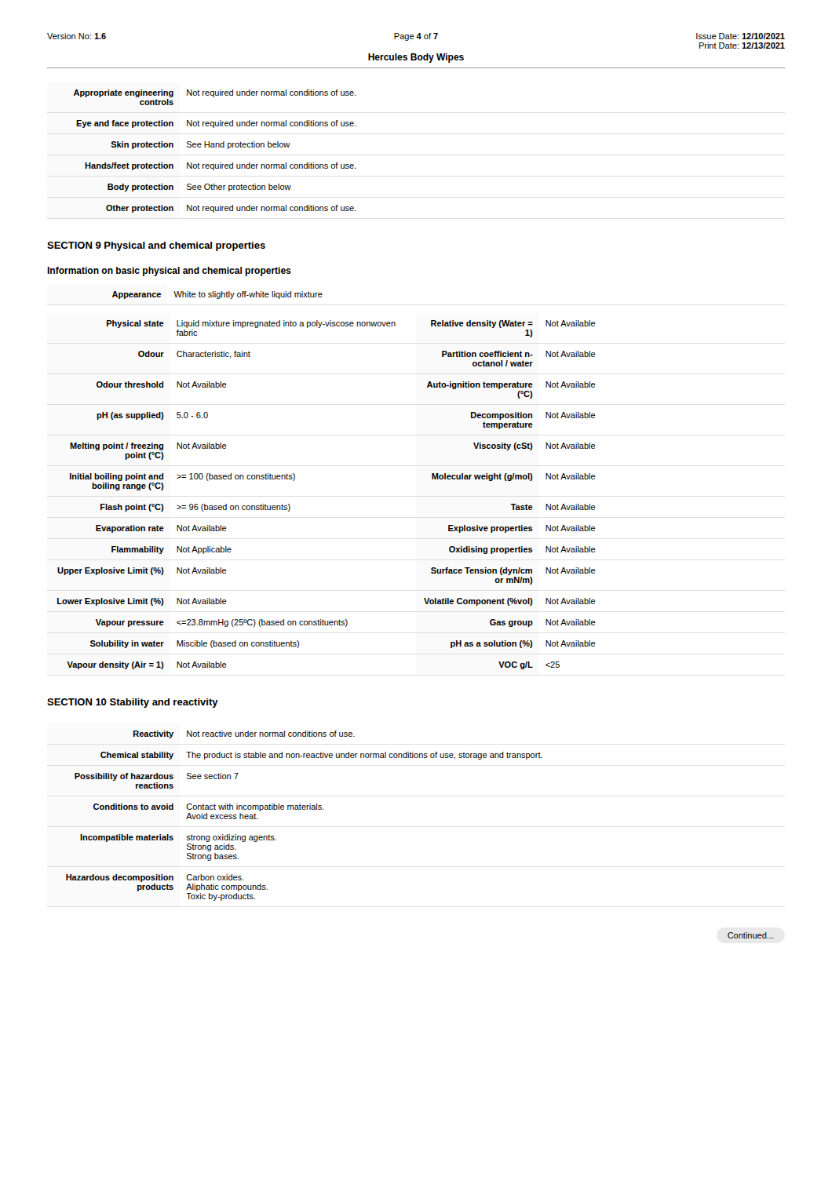Version No: 1.6
Page 4 of 7
Issue Date: 12/10/2021
Print Date: 12/13/2021
Hercules Body Wipes
| Appropriate engineering controls | Not required under normal conditions of use. |
| Eye and face protection | Not required under normal conditions of use. |
| Skin protection | See Hand protection below |
| Hands/feet protection | Not required under normal conditions of use. |
| Body protection | See Other protection below |
| Other protection | Not required under normal conditions of use. |
SECTION 9 Physical and chemical properties
Information on basic physical and chemical properties
| Appearance | White to slightly off-white liquid mixture |
| Physical state | Liquid mixture impregnated into a poly-viscose nonwoven fabric | Relative density (Water = 1) | Not Available |
| Odour | Characteristic, faint | Partition coefficient n-octanol / water | Not Available |
| Odour threshold | Not Available | Auto-ignition temperature (°C) | Not Available |
| pH (as supplied) | 5.0 - 6.0 | Decomposition temperature | Not Available |
| Melting point / freezing point (°C) | Not Available | Viscosity (cSt) | Not Available |
| Initial boiling point and boiling range (°C) | >= 100 (based on constituents) | Molecular weight (g/mol) | Not Available |
| Flash point (°C) | >= 96 (based on constituents) | Taste | Not Available |
| Evaporation rate | Not Available | Explosive properties | Not Available |
| Flammability | Not Applicable | Oxidising properties | Not Available |
| Upper Explosive Limit (%) | Not Available | Surface Tension (dyn/cm or mN/m) | Not Available |
| Lower Explosive Limit (%) | Not Available | Volatile Component (%vol) | Not Available |
| Vapour pressure | <=23.8mmHg (25ºC) (based on constituents) | Gas group | Not Available |
| Solubility in water | Miscible (based on constituents) | pH as a solution (%) | Not Available |
| Vapour density (Air = 1) | Not Available | VOC g/L | <25 |
SECTION 10 Stability and reactivity
| Reactivity | Not reactive under normal conditions of use. |
| Chemical stability | The product is stable and non-reactive under normal conditions of use, storage and transport. |
| Possibility of hazardous reactions | See section 7 |
| Conditions to avoid | Contact with incompatible materials. Avoid excess heat. |
| Incompatible materials | strong oxidizing agents. Strong acids. Strong bases. |
| Hazardous decomposition products | Carbon oxides. Aliphatic compounds. Toxic by-products. |
Continued...